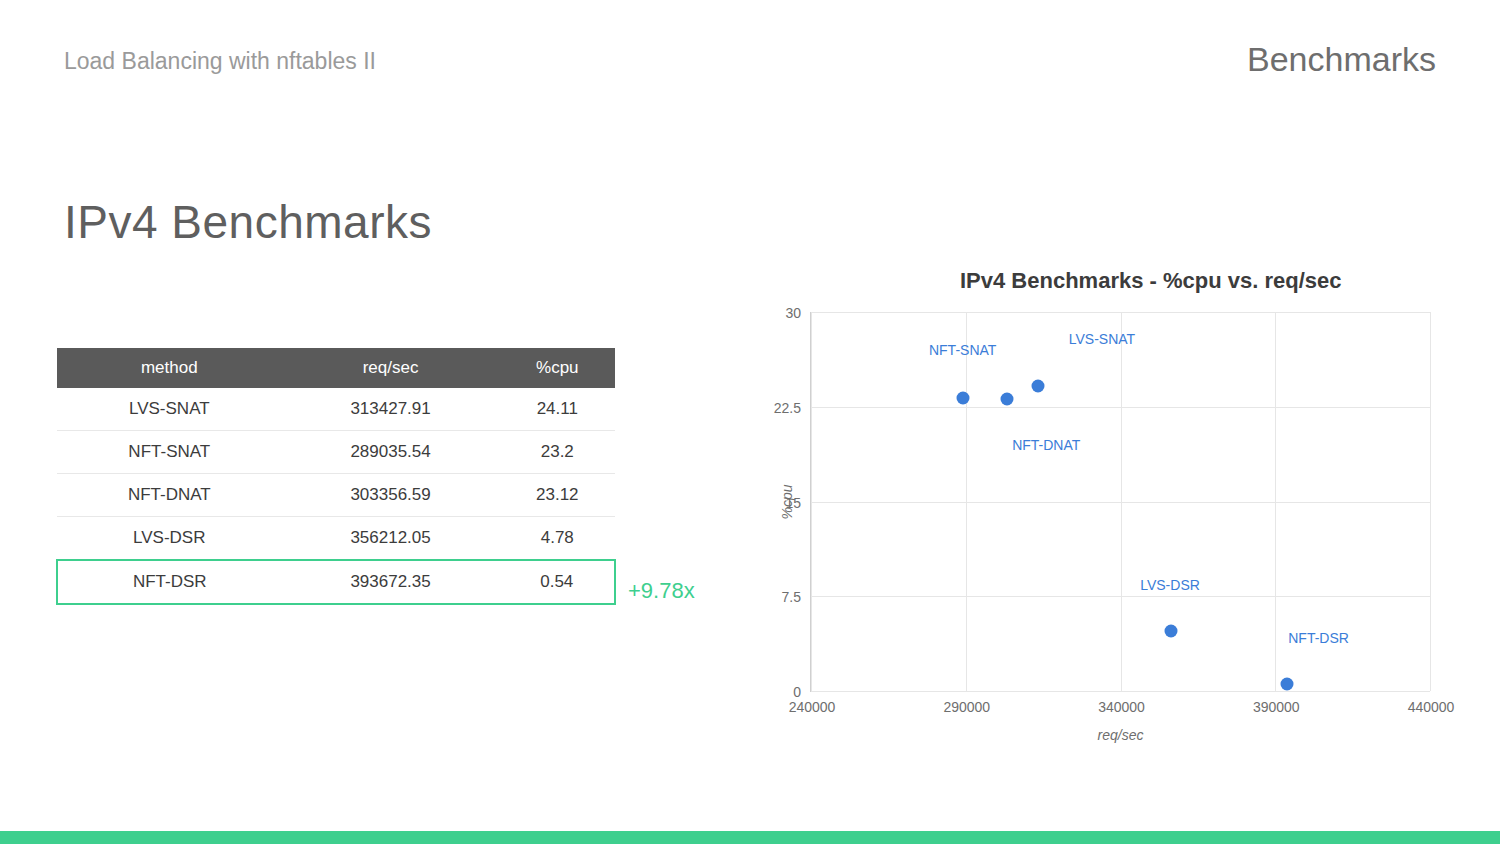Load Balancing with nftables II
Benchmarks
IPv4 Benchmarks
| method | req/sec | %cpu |
| --- | --- | --- |
| LVS-SNAT | 313427.91 | 24.11 |
| NFT-SNAT | 289035.54 | 23.2 |
| NFT-DNAT | 303356.59 | 23.12 |
| LVS-DSR | 356212.05 | 4.78 |
| NFT-DSR | 393672.35 | 0.54 |
+9.78x
IPv4 Benchmarks - %cpu vs. req/sec
30
22.5
15
7.5
0
240000
290000
340000
390000
440000
%cpu req/sec
NFT-SNAT
NFT-DNAT
LVS-SNAT
LVS-DSR
NFT-DSR